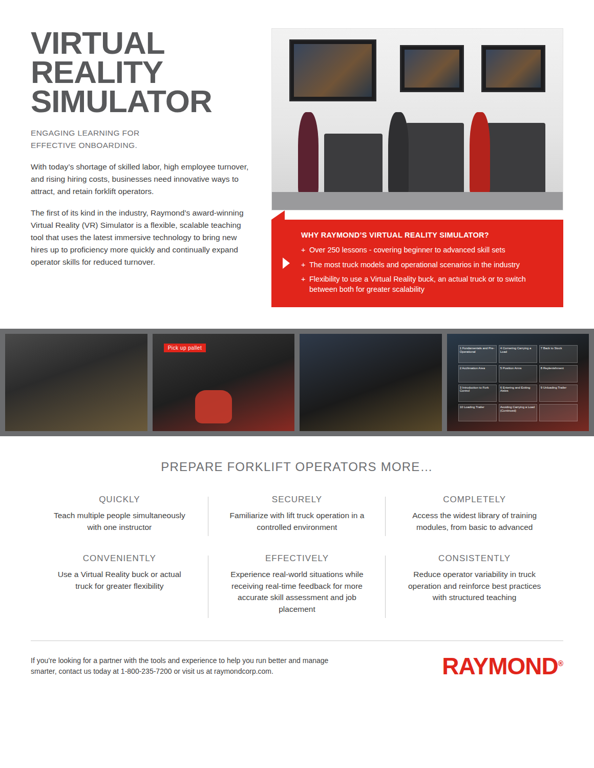Virtual
Reality
Simulator
Engaging learning for
effective onboarding.
With today’s shortage of skilled labor, high employee turnover, and rising hiring costs, businesses need innovative ways to attract, and retain forklift operators.
The first of its kind in the industry, Raymond’s award-winning Virtual Reality (VR) Simulator is a flexible, scalable teaching tool that uses the latest immersive technology to bring new hires up to proficiency more quickly and continually expand operator skills for reduced turnover.
Why Raymond’s Virtual Reality Simulator?
Over 250 lessons - covering beginner to advanced skill sets
The most truck models and operational scenarios in the industry
Flexibility to use a Virtual Reality buck, an actual truck or to switch between both for greater scalability
Pick up pallet
1 Fundamentals and Pre-Operational 4 Cornering Carrying a Load 7 Back to Stock 2 Acclimation Area 5 Position Arms 8 Replenishment 3 Introduction to Fork Control 6 Entering and Exiting Aisles 9 Unloading Trailer 10 Loading Trailer Avoiding Carrying a Load (Continued)
Prepare forklift operators more…
Quickly
Teach multiple people simultaneously with one instructor
Securely
Familiarize with lift truck operation in a controlled environment
Completely
Access the widest library of training modules, from basic to advanced
Conveniently
Use a Virtual Reality buck or actual truck for greater flexibility
Effectively
Experience real-world situations while receiving real-time feedback for more accurate skill assessment and job placement
Consistently
Reduce operator variability in truck operation and reinforce best practices with structured teaching
If you’re looking for a partner with the tools and experience to help you run better and manage smarter, contact us today at 1-800-235-7200 or visit us at raymondcorp.com.
RAYMOND®